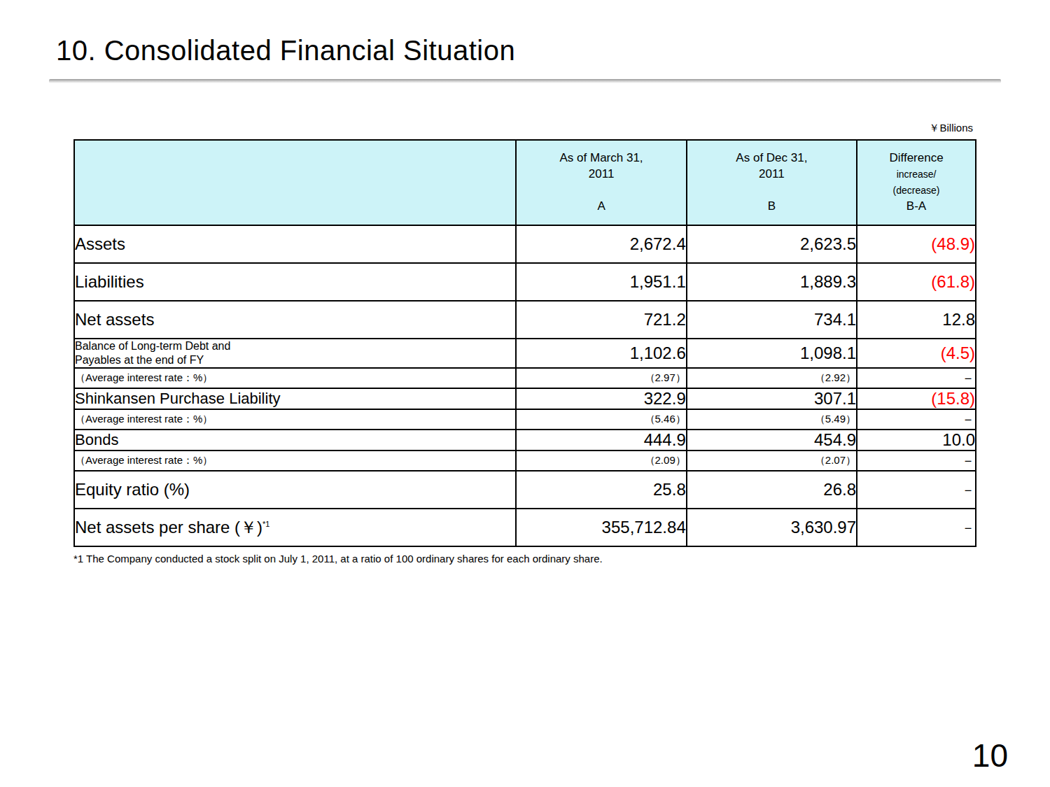10. Consolidated Financial Situation
￥Billions
| | As of March 31, 2011 A | As of Dec 31, 2011 B | Difference increase/ (decrease) B-A |
| --- | --- | --- | --- |
| Assets | 2,672.4 | 2,623.5 | (48.9) |
| Liabilities | 1,951.1 | 1,889.3 | (61.8) |
| Net assets | 721.2 | 734.1 | 12.8 |
| Balance of Long-term Debt and Payables at the end of FY | 1,102.6 | 1,098.1 | (4.5) |
| （Average interest rate：%） | （2.97） | （2.92） | － |
| Shinkansen Purchase Liability | 322.9 | 307.1 | (15.8) |
| （Average interest rate：%） | （5.46） | （5.49） | － |
| Bonds | 444.9 | 454.9 | 10.0 |
| （Average interest rate：%） | （2.09） | （2.07） | － |
| Equity ratio (%) | 25.8 | 26.8 | － |
| Net assets per share (￥) *1 | 355,712.84 | 3,630.97 | － |
*1 The Company conducted a stock split on July 1, 2011, at a ratio of 100 ordinary shares for each ordinary share.
10